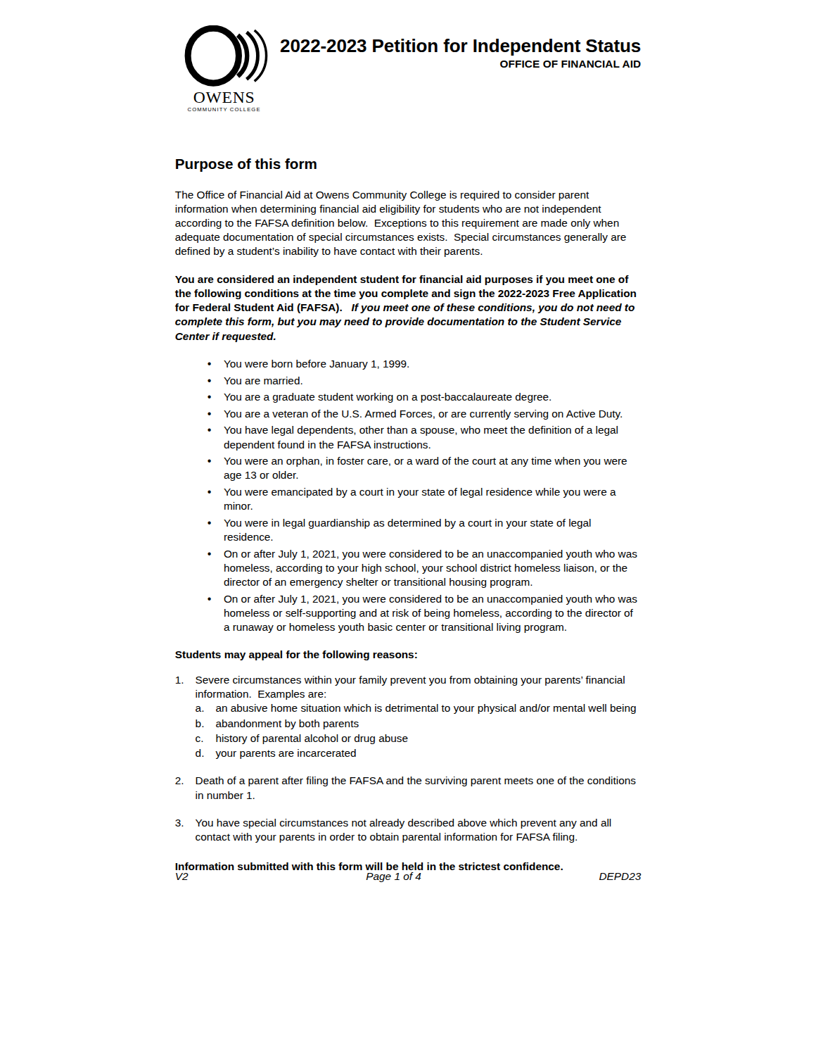OWENS COMMUNITY COLLEGE
2022-2023 Petition for Independent Status
OFFICE OF FINANCIAL AID
Purpose of this form
The Office of Financial Aid at Owens Community College is required to consider parent information when determining financial aid eligibility for students who are not independent according to the FAFSA definition below. Exceptions to this requirement are made only when adequate documentation of special circumstances exists. Special circumstances generally are defined by a student’s inability to have contact with their parents.
You are considered an independent student for financial aid purposes if you meet one of the following conditions at the time you complete and sign the 2022-2023 Free Application for Federal Student Aid (FAFSA). If you meet one of these conditions, you do not need to complete this form, but you may need to provide documentation to the Student Service Center if requested.
You were born before January 1, 1999.
You are married.
You are a graduate student working on a post-baccalaureate degree.
You are a veteran of the U.S. Armed Forces, or are currently serving on Active Duty.
You have legal dependents, other than a spouse, who meet the definition of a legal dependent found in the FAFSA instructions.
You were an orphan, in foster care, or a ward of the court at any time when you were age 13 or older.
You were emancipated by a court in your state of legal residence while you were a minor.
You were in legal guardianship as determined by a court in your state of legal residence.
On or after July 1, 2021, you were considered to be an unaccompanied youth who was homeless, according to your high school, your school district homeless liaison, or the director of an emergency shelter or transitional housing program.
On or after July 1, 2021, you were considered to be an unaccompanied youth who was homeless or self-supporting and at risk of being homeless, according to the director of a runaway or homeless youth basic center or transitional living program.
Students may appeal for the following reasons:
Severe circumstances within your family prevent you from obtaining your parents’ financial information. Examples are:
an abusive home situation which is detrimental to your physical and/or mental well being
abandonment by both parents
history of parental alcohol or drug abuse
your parents are incarcerated
Death of a parent after filing the FAFSA and the surviving parent meets one of the conditions in number 1.
You have special circumstances not already described above which prevent any and all contact with your parents in order to obtain parental information for FAFSA filing.
Information submitted with this form will be held in the strictest confidence.
V2
Page 1 of 4
DEPD23